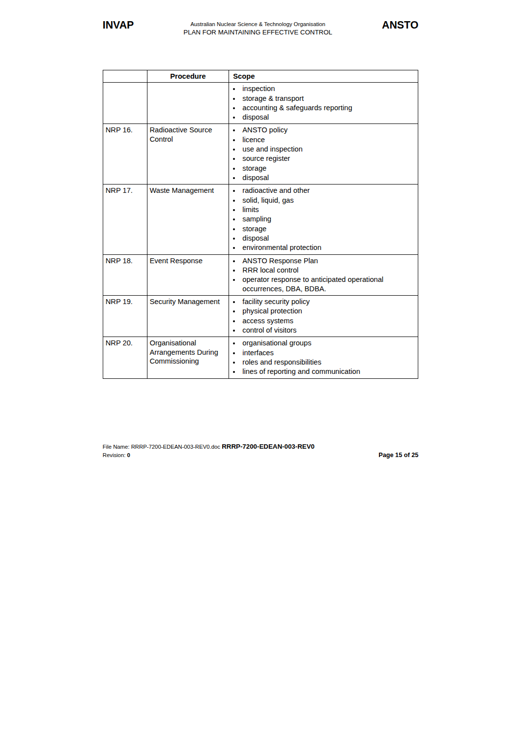INVAP
Australian Nuclear Science & Technology Organisation
PLAN FOR MAINTAINING EFFECTIVE CONTROL
ANSTO
| | Procedure | Scope |
| --- | --- | --- |
| | | inspection storage & transport accounting & safeguards reporting disposal |
| NRP 16. | Radioactive Source Control | ANSTO policy licence use and inspection source register storage disposal |
| NRP 17. | Waste Management | radioactive and other solid, liquid, gas limits sampling storage disposal environmental protection |
| NRP 18. | Event Response | ANSTO Response Plan RRR local control operator response to anticipated operational occurrences, DBA, BDBA. |
| NRP 19. | Security Management | facility security policy physical protection access systems control of visitors |
| NRP 20. | Organisational Arrangements During Commissioning | organisational groups interfaces roles and responsibilities lines of reporting and communication |
File Name: RRRP-7200-EDEAN-003-REV0.doc RRRP-7200-EDEAN-003-REV0
Revision: 0
Page 15 of 25